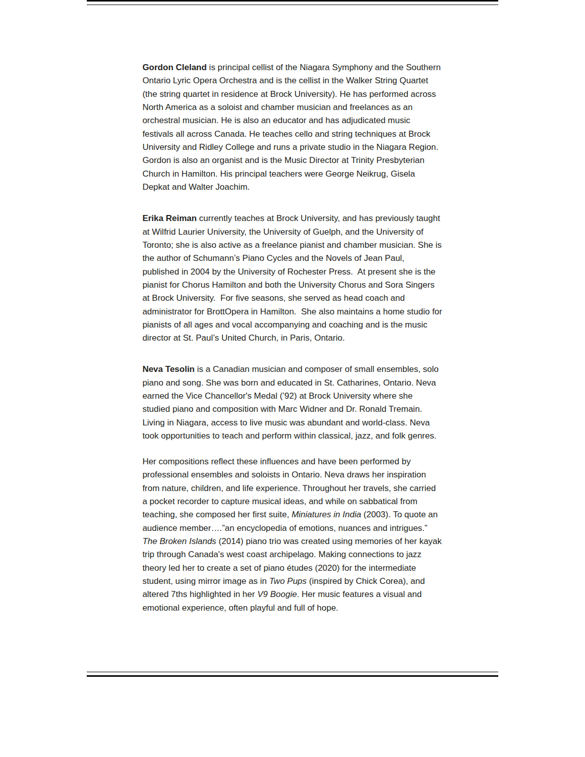Gordon Cleland is principal cellist of the Niagara Symphony and the Southern Ontario Lyric Opera Orchestra and is the cellist in the Walker String Quartet (the string quartet in residence at Brock University). He has performed across North America as a soloist and chamber musician and freelances as an orchestral musician. He is also an educator and has adjudicated music festivals all across Canada. He teaches cello and string techniques at Brock University and Ridley College and runs a private studio in the Niagara Region. Gordon is also an organist and is the Music Director at Trinity Presbyterian Church in Hamilton. His principal teachers were George Neikrug, Gisela Depkat and Walter Joachim.
Erika Reiman currently teaches at Brock University, and has previously taught at Wilfrid Laurier University, the University of Guelph, and the University of Toronto; she is also active as a freelance pianist and chamber musician. She is the author of Schumann’s Piano Cycles and the Novels of Jean Paul, published in 2004 by the University of Rochester Press. At present she is the pianist for Chorus Hamilton and both the University Chorus and Sora Singers at Brock University. For five seasons, she served as head coach and administrator for BrottOpera in Hamilton. She also maintains a home studio for pianists of all ages and vocal accompanying and coaching and is the music director at St. Paul’s United Church, in Paris, Ontario.
Neva Tesolin is a Canadian musician and composer of small ensembles, solo piano and song. She was born and educated in St. Catharines, Ontario. Neva earned the Vice Chancellor's Medal (’92) at Brock University where she studied piano and composition with Marc Widner and Dr. Ronald Tremain. Living in Niagara, access to live music was abundant and world-class. Neva took opportunities to teach and perform within classical, jazz, and folk genres.
Her compositions reflect these influences and have been performed by professional ensembles and soloists in Ontario. Neva draws her inspiration from nature, children, and life experience. Throughout her travels, she carried a pocket recorder to capture musical ideas, and while on sabbatical from teaching, she composed her first suite, Miniatures in India (2003). To quote an audience member….”an encyclopedia of emotions, nuances and intrigues.” The Broken Islands (2014) piano trio was created using memories of her kayak trip through Canada's west coast archipelago. Making connections to jazz theory led her to create a set of piano études (2020) for the intermediate student, using mirror image as in Two Pups (inspired by Chick Corea), and altered 7ths highlighted in her V9 Boogie. Her music features a visual and emotional experience, often playful and full of hope.